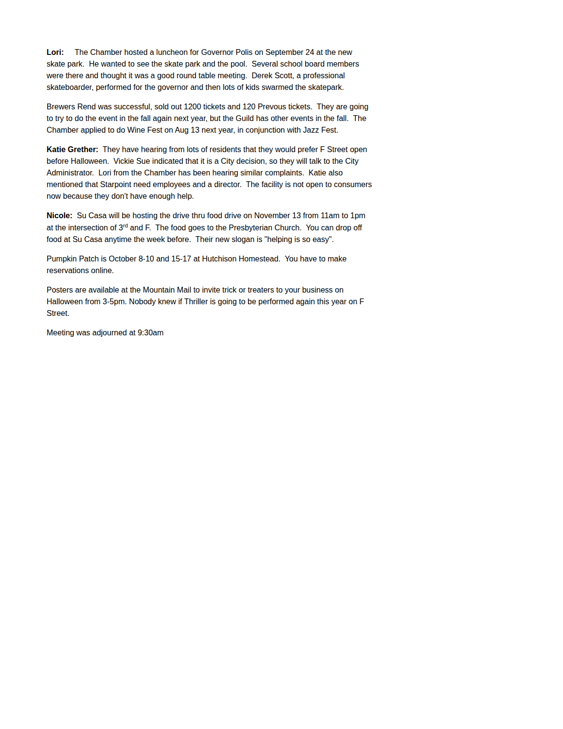Lori: The Chamber hosted a luncheon for Governor Polis on September 24 at the new skate park. He wanted to see the skate park and the pool. Several school board members were there and thought it was a good round table meeting. Derek Scott, a professional skateboarder, performed for the governor and then lots of kids swarmed the skatepark.
Brewers Rend was successful, sold out 1200 tickets and 120 Prevous tickets. They are going to try to do the event in the fall again next year, but the Guild has other events in the fall. The Chamber applied to do Wine Fest on Aug 13 next year, in conjunction with Jazz Fest.
Katie Grether: They have hearing from lots of residents that they would prefer F Street open before Halloween. Vickie Sue indicated that it is a City decision, so they will talk to the City Administrator. Lori from the Chamber has been hearing similar complaints. Katie also mentioned that Starpoint need employees and a director. The facility is not open to consumers now because they don't have enough help.
Nicole: Su Casa will be hosting the drive thru food drive on November 13 from 11am to 1pm at the intersection of 3rd and F. The food goes to the Presbyterian Church. You can drop off food at Su Casa anytime the week before. Their new slogan is "helping is so easy".
Pumpkin Patch is October 8-10 and 15-17 at Hutchison Homestead. You have to make reservations online.
Posters are available at the Mountain Mail to invite trick or treaters to your business on Halloween from 3-5pm. Nobody knew if Thriller is going to be performed again this year on F Street.
Meeting was adjourned at 9:30am